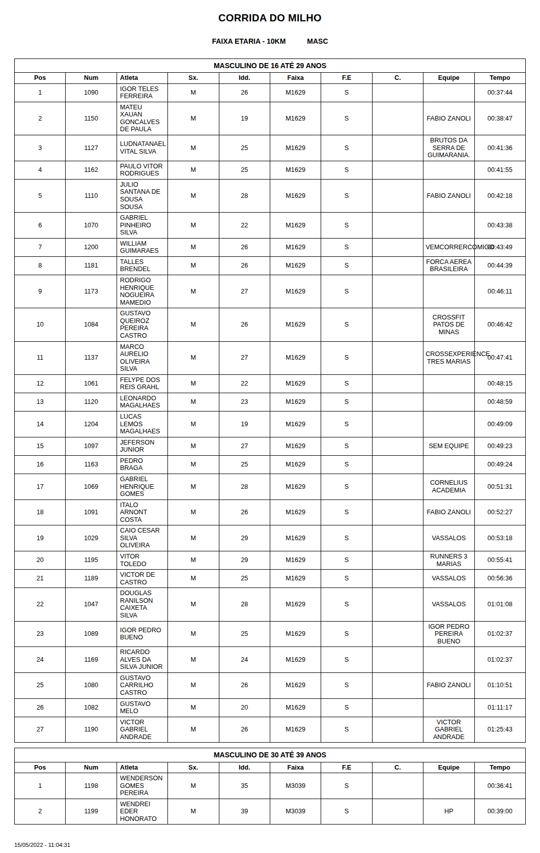CORRIDA DO MILHO
FAIXA ETARIA - 10KM MASC
| MASCULINO DE 16 ATÉ 29 ANOS |
| Pos | Num | Atleta | Sx. | Idd. | Faixa | F.E | C. | Equipe | Tempo |
| 1 | 1090 | IGOR TELES FERREIRA | M | 26 | M1629 | S | | | 00:37:44 |
| 2 | 1150 | MATEU XAUAN GONCALVES DE PAULA | M | 19 | M1629 | S | | FABIO ZANOLI | 00:38:47 |
| 3 | 1127 | LUDNATANAEL VITAL SILVA | M | 25 | M1629 | S | | BRUTOS DA SERRA DE GUIMARANIA. | 00:41:36 |
| 4 | 1162 | PAULO VITOR RODRIGUES | M | 25 | M1629 | S | | | 00:41:55 |
| 5 | 1110 | JULIO SANTANA DE SOUSA SOUSA | M | 28 | M1629 | S | | FABIO ZANOLI | 00:42:18 |
| 6 | 1070 | GABRIEL PINHEIRO SILVA | M | 22 | M1629 | S | | | 00:43:38 |
| 7 | 1200 | WILLIAM GUIMARAES | M | 26 | M1629 | S | | VEMCORRERCOMIGO | 00:43:49 |
| 8 | 1181 | TALLES BRENDEL | M | 26 | M1629 | S | | FORCA AEREA BRASILEIRA | 00:44:39 |
| 9 | 1173 | RODRIGO HENRIQUE NOGUEIRA MAMEDIO | M | 27 | M1629 | S | | | 00:46:11 |
| 10 | 1084 | GUSTAVO QUEIROZ PEREIRA CASTRO | M | 26 | M1629 | S | | CROSSFIT PATOS DE MINAS | 00:46:42 |
| 11 | 1137 | MARCO AURELIO OLIVEIRA SILVA | M | 27 | M1629 | S | | CROSSEXPERIENCE TRES MARIAS | 00:47:41 |
| 12 | 1061 | FELYPE DOS REIS GRAHL | M | 22 | M1629 | S | | | 00:48:15 |
| 13 | 1120 | LEONARDO MAGALHAES | M | 23 | M1629 | S | | | 00:48:59 |
| 14 | 1204 | LUCAS LEMOS MAGALHAES | M | 19 | M1629 | S | | | 00:49:09 |
| 15 | 1097 | JEFERSON JUNIOR | M | 27 | M1629 | S | | SEM EQUIPE | 00:49:23 |
| 16 | 1163 | PEDRO BRAGA | M | 25 | M1629 | S | | | 00:49:24 |
| 17 | 1069 | GABRIEL HENRIQUE GOMES | M | 28 | M1629 | S | | CORNELIUS ACADEMIA | 00:51:31 |
| 18 | 1091 | ITALO ARNONT COSTA | M | 26 | M1629 | S | | FABIO ZANOLI | 00:52:27 |
| 19 | 1029 | CAIO CESAR SILVA OLIVEIRA | M | 29 | M1629 | S | | VASSALOS | 00:53:18 |
| 20 | 1195 | VITOR TOLEDO | M | 29 | M1629 | S | | RUNNERS 3 MARIAS | 00:55:41 |
| 21 | 1189 | VICTOR DE CASTRO | M | 25 | M1629 | S | | VASSALOS | 00:56:36 |
| 22 | 1047 | DOUGLAS RANILSON CAIXETA SILVA | M | 28 | M1629 | S | | VASSALOS | 01:01:08 |
| 23 | 1089 | IGOR PEDRO BUENO | M | 25 | M1629 | S | | IGOR PEDRO PEREIRA BUENO | 01:02:37 |
| 24 | 1169 | RICARDO ALVES DA SILVA JUNIOR | M | 24 | M1629 | S | | | 01:02:37 |
| 25 | 1080 | GUSTAVO CARRILHO CASTRO | M | 26 | M1629 | S | | FABIO ZANOLI | 01:10:51 |
| 26 | 1082 | GUSTAVO MELO | M | 20 | M1629 | S | | | 01:11:17 |
| 27 | 1190 | VICTOR GABRIEL ANDRADE | M | 26 | M1629 | S | | VICTOR GABRIEL ANDRADE | 01:25:43 |
| MASCULINO DE 30 ATÉ 39 ANOS |
| Pos | Num | Atleta | Sx. | Idd. | Faixa | F.E | C. | Equipe | Tempo |
| 1 | 1198 | WENDERSON GOMES PEREIRA | M | 35 | M3039 | S | | | 00:36:41 |
| 2 | 1199 | WENDREI EDER HONORATO | M | 39 | M3039 | S | | HP | 00:39:00 |
15/05/2022 - 11:04:31